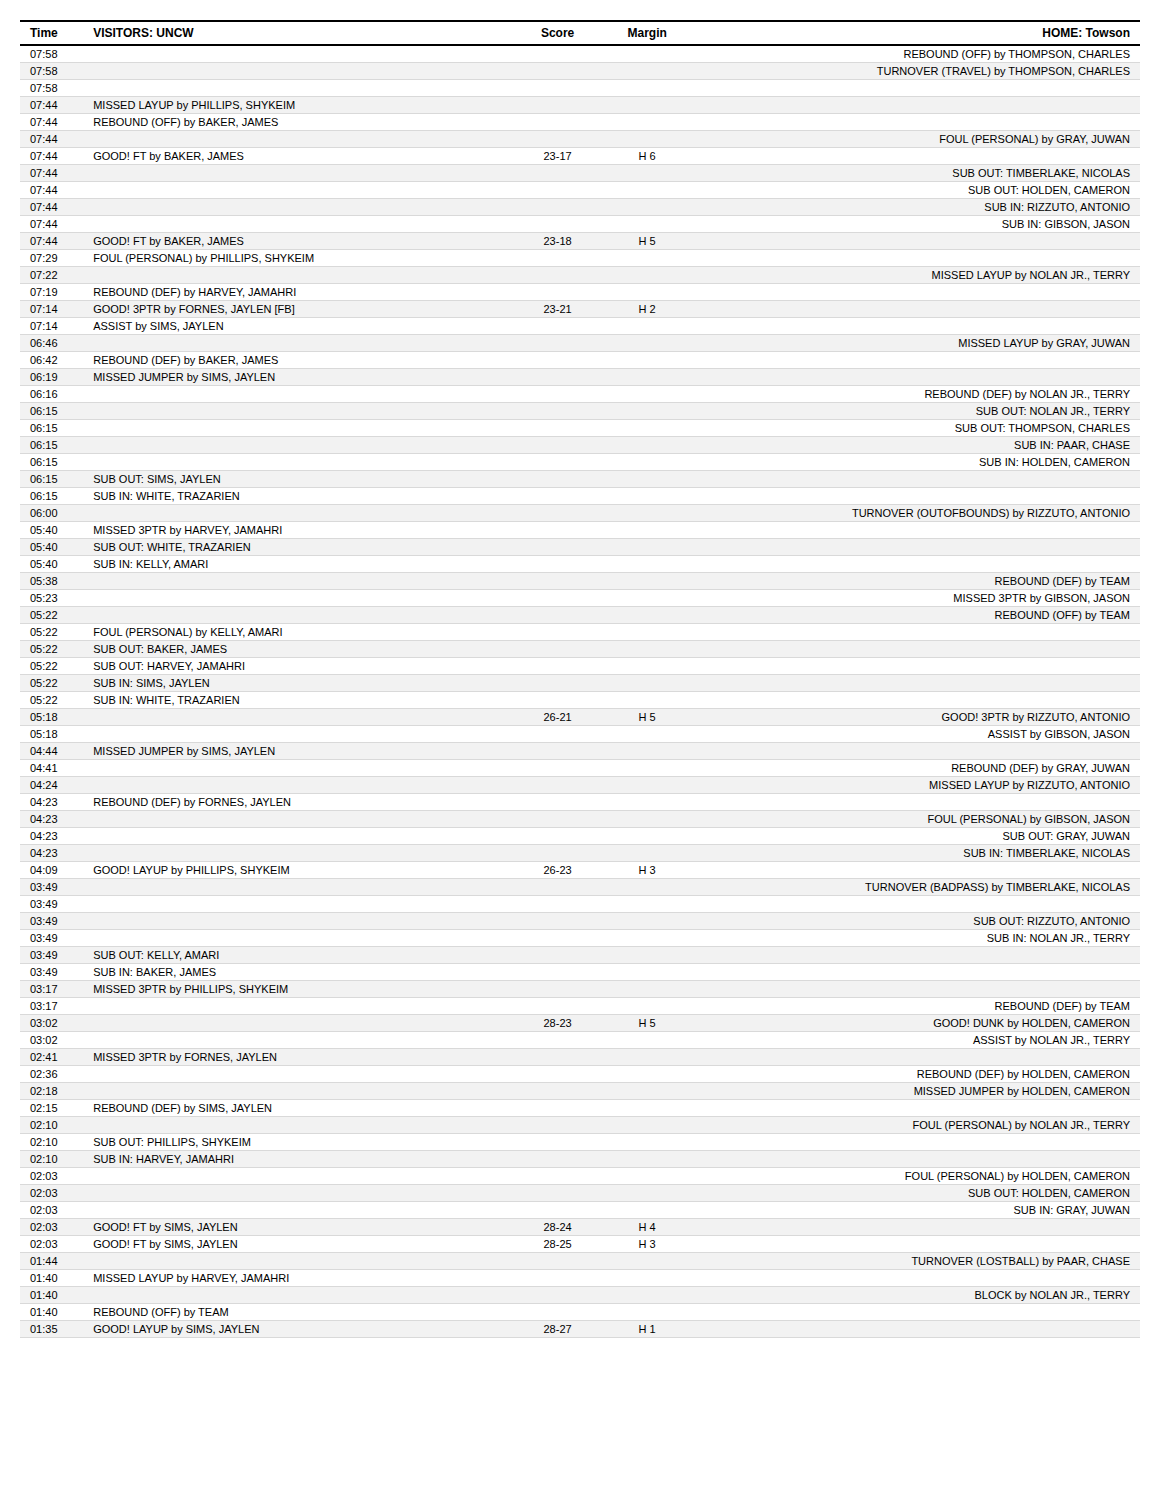Play-by-play
| Time | VISITORS: UNCW | Score | Margin | HOME: Towson |
| --- | --- | --- | --- | --- |
| 07:58 | | | | REBOUND (OFF) by THOMPSON, CHARLES |
| 07:58 | | | | TURNOVER (TRAVEL) by THOMPSON, CHARLES |
| 07:58 | | | | |
| 07:44 | MISSED LAYUP by PHILLIPS, SHYKEIM | | | |
| 07:44 | REBOUND (OFF) by BAKER, JAMES | | | |
| 07:44 | | | | FOUL (PERSONAL) by GRAY, JUWAN |
| 07:44 | GOOD! FT by BAKER, JAMES | 23-17 | H 6 | |
| 07:44 | | | | SUB OUT: TIMBERLAKE, NICOLAS |
| 07:44 | | | | SUB OUT: HOLDEN, CAMERON |
| 07:44 | | | | SUB IN: RIZZUTO, ANTONIO |
| 07:44 | | | | SUB IN: GIBSON, JASON |
| 07:44 | GOOD! FT by BAKER, JAMES | 23-18 | H 5 | |
| 07:29 | FOUL (PERSONAL) by PHILLIPS, SHYKEIM | | | |
| 07:22 | | | | MISSED LAYUP by NOLAN JR., TERRY |
| 07:19 | REBOUND (DEF) by HARVEY, JAMAHRI | | | |
| 07:14 | GOOD! 3PTR by FORNES, JAYLEN [FB] | 23-21 | H 2 | |
| 07:14 | ASSIST by SIMS, JAYLEN | | | |
| 06:46 | | | | MISSED LAYUP by GRAY, JUWAN |
| 06:42 | REBOUND (DEF) by BAKER, JAMES | | | |
| 06:19 | MISSED JUMPER by SIMS, JAYLEN | | | |
| 06:16 | | | | REBOUND (DEF) by NOLAN JR., TERRY |
| 06:15 | | | | SUB OUT: NOLAN JR., TERRY |
| 06:15 | | | | SUB OUT: THOMPSON, CHARLES |
| 06:15 | | | | SUB IN: PAAR, CHASE |
| 06:15 | | | | SUB IN: HOLDEN, CAMERON |
| 06:15 | SUB OUT: SIMS, JAYLEN | | | |
| 06:15 | SUB IN: WHITE, TRAZARIEN | | | |
| 06:00 | | | | TURNOVER (OUTOFBOUNDS) by RIZZUTO, ANTONIO |
| 05:40 | MISSED 3PTR by HARVEY, JAMAHRI | | | |
| 05:40 | SUB OUT: WHITE, TRAZARIEN | | | |
| 05:40 | SUB IN: KELLY, AMARI | | | |
| 05:38 | | | | REBOUND (DEF) by TEAM |
| 05:23 | | | | MISSED 3PTR by GIBSON, JASON |
| 05:22 | | | | REBOUND (OFF) by TEAM |
| 05:22 | FOUL (PERSONAL) by KELLY, AMARI | | | |
| 05:22 | SUB OUT: BAKER, JAMES | | | |
| 05:22 | SUB OUT: HARVEY, JAMAHRI | | | |
| 05:22 | SUB IN: SIMS, JAYLEN | | | |
| 05:22 | SUB IN: WHITE, TRAZARIEN | | | |
| 05:18 | | 26-21 | H 5 | GOOD! 3PTR by RIZZUTO, ANTONIO |
| 05:18 | | | | ASSIST by GIBSON, JASON |
| 04:44 | MISSED JUMPER by SIMS, JAYLEN | | | |
| 04:41 | | | | REBOUND (DEF) by GRAY, JUWAN |
| 04:24 | | | | MISSED LAYUP by RIZZUTO, ANTONIO |
| 04:23 | REBOUND (DEF) by FORNES, JAYLEN | | | |
| 04:23 | | | | FOUL (PERSONAL) by GIBSON, JASON |
| 04:23 | | | | SUB OUT: GRAY, JUWAN |
| 04:23 | | | | SUB IN: TIMBERLAKE, NICOLAS |
| 04:09 | GOOD! LAYUP by PHILLIPS, SHYKEIM | 26-23 | H 3 | |
| 03:49 | | | | TURNOVER (BADPASS) by TIMBERLAKE, NICOLAS |
| 03:49 | | | | |
| 03:49 | | | | SUB OUT: RIZZUTO, ANTONIO |
| 03:49 | | | | SUB IN: NOLAN JR., TERRY |
| 03:49 | SUB OUT: KELLY, AMARI | | | |
| 03:49 | SUB IN: BAKER, JAMES | | | |
| 03:17 | MISSED 3PTR by PHILLIPS, SHYKEIM | | | |
| 03:17 | | | | REBOUND (DEF) by TEAM |
| 03:02 | | 28-23 | H 5 | GOOD! DUNK by HOLDEN, CAMERON |
| 03:02 | | | | ASSIST by NOLAN JR., TERRY |
| 02:41 | MISSED 3PTR by FORNES, JAYLEN | | | |
| 02:36 | | | | REBOUND (DEF) by HOLDEN, CAMERON |
| 02:18 | | | | MISSED JUMPER by HOLDEN, CAMERON |
| 02:15 | REBOUND (DEF) by SIMS, JAYLEN | | | |
| 02:10 | | | | FOUL (PERSONAL) by NOLAN JR., TERRY |
| 02:10 | SUB OUT: PHILLIPS, SHYKEIM | | | |
| 02:10 | SUB IN: HARVEY, JAMAHRI | | | |
| 02:03 | | | | FOUL (PERSONAL) by HOLDEN, CAMERON |
| 02:03 | | | | SUB OUT: HOLDEN, CAMERON |
| 02:03 | | | | SUB IN: GRAY, JUWAN |
| 02:03 | GOOD! FT by SIMS, JAYLEN | 28-24 | H 4 | |
| 02:03 | GOOD! FT by SIMS, JAYLEN | 28-25 | H 3 | |
| 01:44 | | | | TURNOVER (LOSTBALL) by PAAR, CHASE |
| 01:40 | MISSED LAYUP by HARVEY, JAMAHRI | | | |
| 01:40 | | | | BLOCK by NOLAN JR., TERRY |
| 01:40 | REBOUND (OFF) by TEAM | | | |
| 01:35 | GOOD! LAYUP by SIMS, JAYLEN | 28-27 | H 1 | |